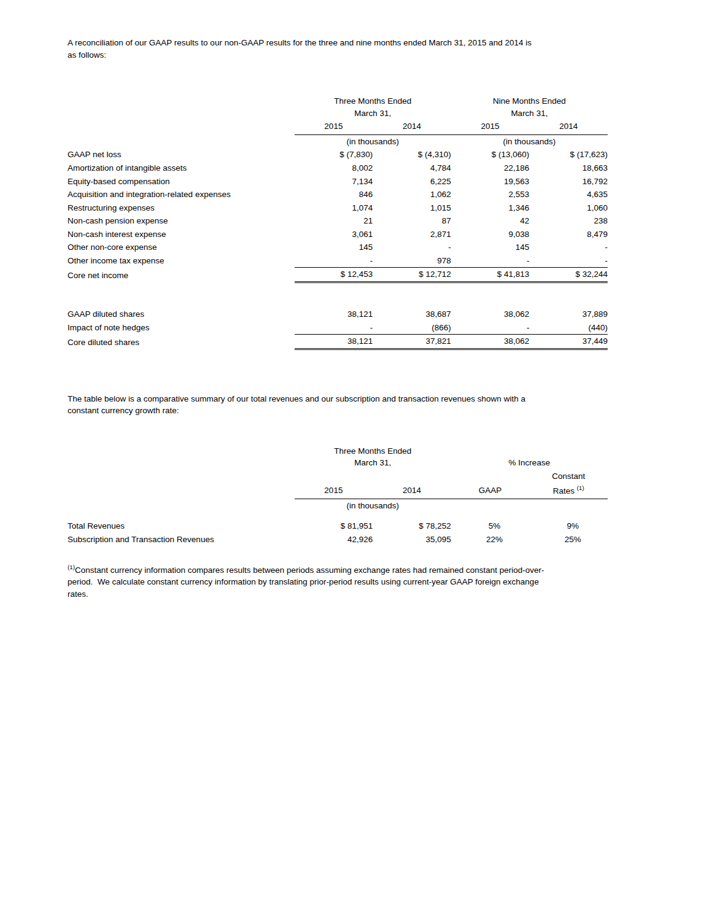A reconciliation of our GAAP results to our non-GAAP results for the three and nine months ended March 31, 2015 and 2014 is as follows:
| | Three Months Ended March 31, | Nine Months Ended March 31, |
| | 2015 | 2014 | 2015 | 2014 |
| | (in thousands) | (in thousands) |
| GAAP net loss | $ (7,830) | $ (4,310) | $ (13,060) | $ (17,623) |
| Amortization of intangible assets | 8,002 | 4,784 | 22,186 | 18,663 |
| Equity-based compensation | 7,134 | 6,225 | 19,563 | 16,792 |
| Acquisition and integration-related expenses | 846 | 1,062 | 2,553 | 4,635 |
| Restructuring expenses | 1,074 | 1,015 | 1,346 | 1,060 |
| Non-cash pension expense | 21 | 87 | 42 | 238 |
| Non-cash interest expense | 3,061 | 2,871 | 9,038 | 8,479 |
| Other non-core expense | 145 | - | 145 | - |
| Other income tax expense | - | 978 | - | - |
| Core net income | $ 12,453 | $ 12,712 | $ 41,813 | $ 32,244 |
| GAAP diluted shares | 38,121 | 38,687 | 38,062 | 37,889 |
| Impact of note hedges | - | (866) | - | (440) |
| Core diluted shares | 38,121 | 37,821 | 38,062 | 37,449 |
The table below is a comparative summary of our total revenues and our subscription and transaction revenues shown with a constant currency growth rate:
| | Three Months Ended March 31, | % Increase |
| | | | | Constant |
| | 2015 | 2014 | GAAP | Rates (1) |
| | (in thousands) | |
| Total Revenues | $ 81,951 | $ 78,252 | 5% | 9% |
| Subscription and Transaction Revenues | 42,926 | 35,095 | 22% | 25% |
(1)Constant currency information compares results between periods assuming exchange rates had remained constant period-over-period. We calculate constant currency information by translating prior-period results using current-year GAAP foreign exchange rates.